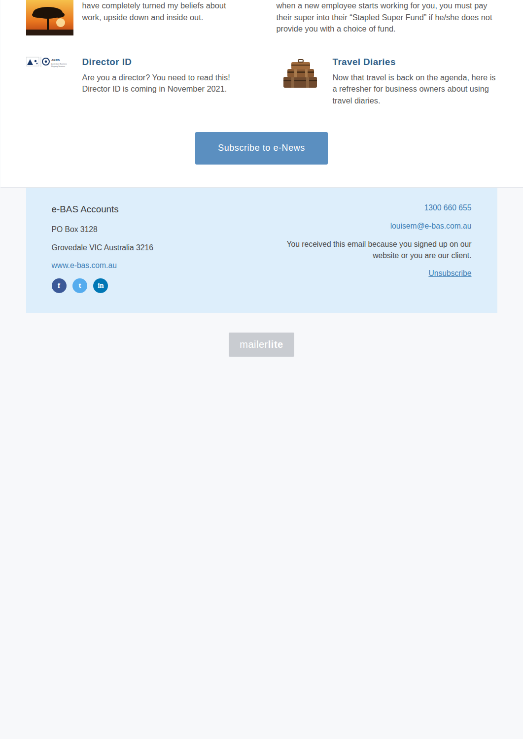have completely turned my beliefs about work, upside down and inside out.
when a new employee starts working for you, you must pay their super into their “Stapled Super Fund” if he/she does not provide you with a choice of fund.
ABRS Australian Business Registry Services
Director ID
Are you a director? You need to read this! Director ID is coming in November 2021.
Travel Diaries
Now that travel is back on the agenda, here is a refresher for business owners about using travel diaries.
Subscribe to e-News
e-BAS Accounts
PO Box 3128
Grovedale VIC Australia 3216
www.e-bas.com.au
1300 660 655
louisem@e-bas.com.au
You received this email because you signed up on our website or you are our client.
Unsubscribe
mailerlite